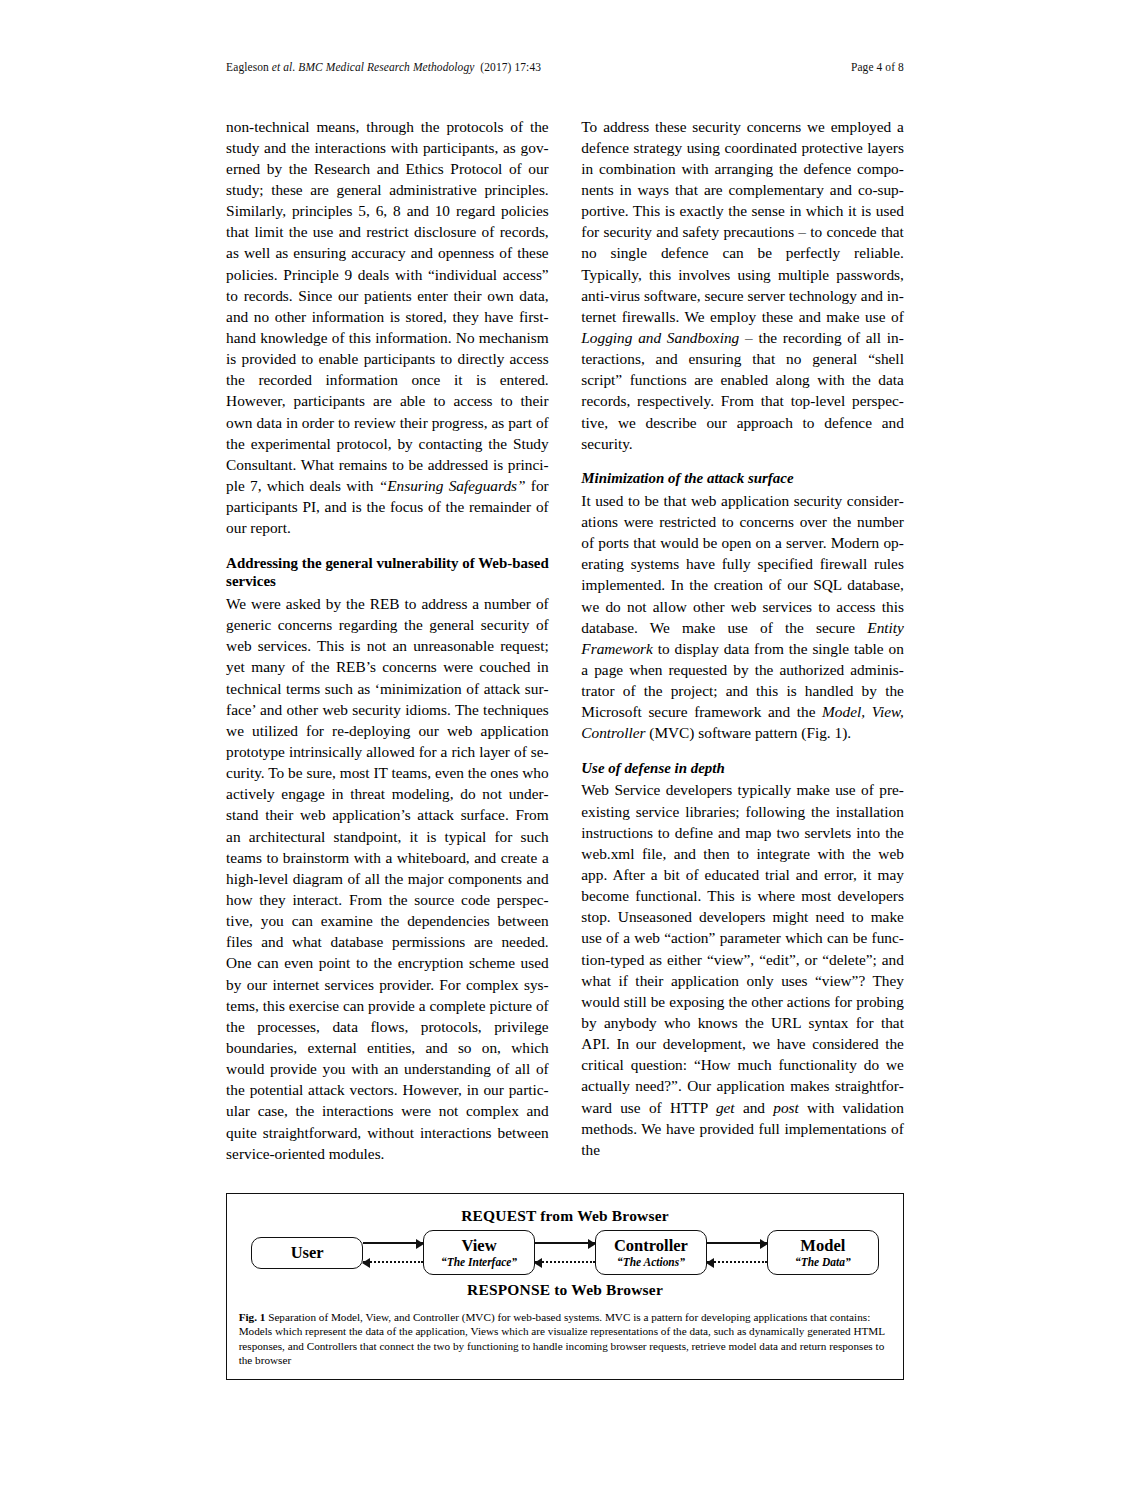Eagleson et al. BMC Medical Research Methodology (2017) 17:43
Page 4 of 8
non-technical means, through the protocols of the study and the interactions with participants, as governed by the Research and Ethics Protocol of our study; these are general administrative principles. Similarly, principles 5, 6, 8 and 10 regard policies that limit the use and restrict disclosure of records, as well as ensuring accuracy and openness of these policies. Principle 9 deals with “individual access” to records. Since our patients enter their own data, and no other information is stored, they have first-hand knowledge of this information. No mechanism is provided to enable participants to directly access the recorded information once it is entered. However, participants are able to access to their own data in order to review their progress, as part of the experimental protocol, by contacting the Study Consultant. What remains to be addressed is principle 7, which deals with “Ensuring Safeguards” for participants PI, and is the focus of the remainder of our report.
Addressing the general vulnerability of Web-based services
We were asked by the REB to address a number of generic concerns regarding the general security of web services. This is not an unreasonable request; yet many of the REB’s concerns were couched in technical terms such as ‘minimization of attack surface’ and other web security idioms. The techniques we utilized for re-deploying our web application prototype intrinsically allowed for a rich layer of security. To be sure, most IT teams, even the ones who actively engage in threat modeling, do not understand their web application’s attack surface. From an architectural standpoint, it is typical for such teams to brainstorm with a whiteboard, and create a high-level diagram of all the major components and how they interact. From the source code perspective, you can examine the dependencies between files and what database permissions are needed. One can even point to the encryption scheme used by our internet services provider. For complex systems, this exercise can provide a complete picture of the processes, data flows, protocols, privilege boundaries, external entities, and so on, which would provide you with an understanding of all of the potential attack vectors. However, in our particular case, the interactions were not complex and quite straightforward, without interactions between service-oriented modules.
To address these security concerns we employed a defence strategy using coordinated protective layers in combination with arranging the defence components in ways that are complementary and co-supportive. This is exactly the sense in which it is used for security and safety precautions – to concede that no single defence can be perfectly reliable. Typically, this involves using multiple passwords, anti-virus software, secure server technology and internet firewalls. We employ these and make use of Logging and Sandboxing – the recording of all interactions, and ensuring that no general “shell script” functions are enabled along with the data records, respectively. From that top-level perspective, we describe our approach to defence and security.
Minimization of the attack surface
It used to be that web application security considerations were restricted to concerns over the number of ports that would be open on a server. Modern operating systems have fully specified firewall rules implemented. In the creation of our SQL database, we do not allow other web services to access this database. We make use of the secure Entity Framework to display data from the single table on a page when requested by the authorized administrator of the project; and this is handled by the Microsoft secure framework and the Model, View, Controller (MVC) software pattern (Fig. 1).
Use of defense in depth
Web Service developers typically make use of pre-existing service libraries; following the installation instructions to define and map two servlets into the web.xml file, and then to integrate with the web app. After a bit of educated trial and error, it may become functional. This is where most developers stop. Unseasoned developers might need to make use of a web “action” parameter which can be function-typed as either “view”, “edit”, or “delete”; and what if their application only uses “view”? They would still be exposing the other actions for probing by anybody who knows the URL syntax for that API. In our development, we have considered the critical question: “How much functionality do we actually need?”. Our application makes straightforward use of HTTP get and post with validation methods. We have provided full implementations of the
REQUEST from Web Browser
User
View
“The Interface”
Controller
“The Actions”
Model
“The Data”
RESPONSE to Web Browser
Fig. 1 Separation of Model, View, and Controller (MVC) for web-based systems. MVC is a pattern for developing applications that contains: Models which represent the data of the application, Views which are visualize representations of the data, such as dynamically generated HTML responses, and Controllers that connect the two by functioning to handle incoming browser requests, retrieve model data and return responses to the browser